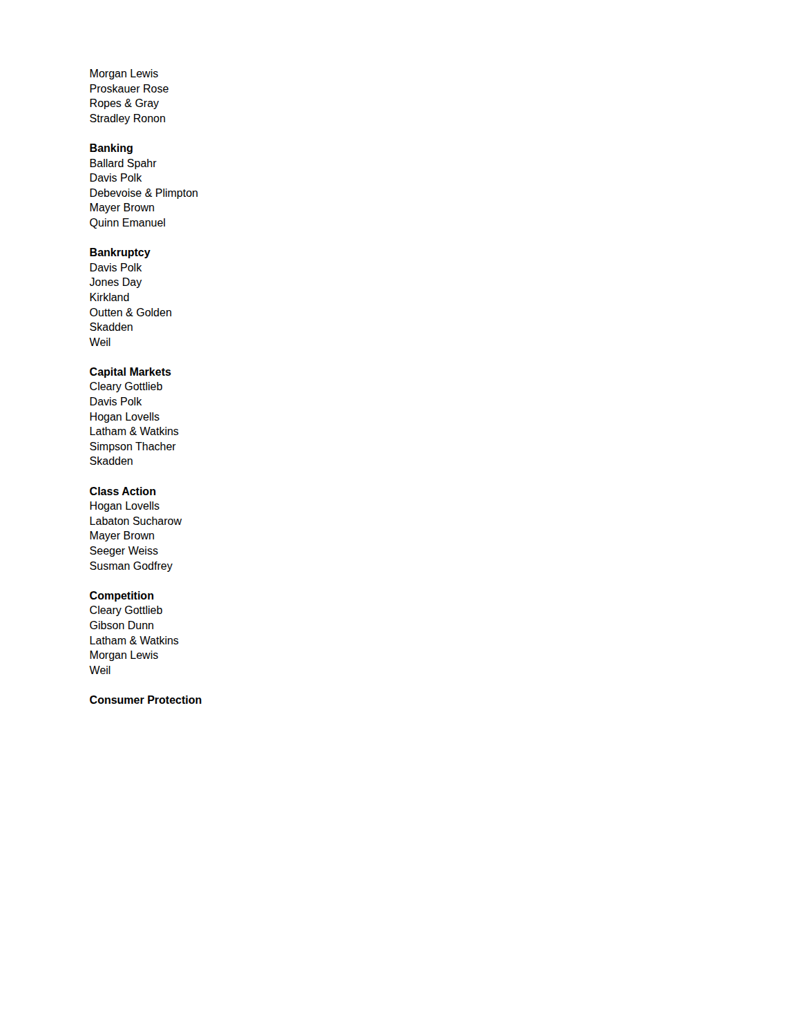Morgan Lewis
Proskauer Rose
Ropes & Gray
Stradley Ronon
Banking
Ballard Spahr
Davis Polk
Debevoise & Plimpton
Mayer Brown
Quinn Emanuel
Bankruptcy
Davis Polk
Jones Day
Kirkland
Outten & Golden
Skadden
Weil
Capital Markets
Cleary Gottlieb
Davis Polk
Hogan Lovells
Latham & Watkins
Simpson Thacher
Skadden
Class Action
Hogan Lovells
Labaton Sucharow
Mayer Brown
Seeger Weiss
Susman Godfrey
Competition
Cleary Gottlieb
Gibson Dunn
Latham & Watkins
Morgan Lewis
Weil
Consumer Protection